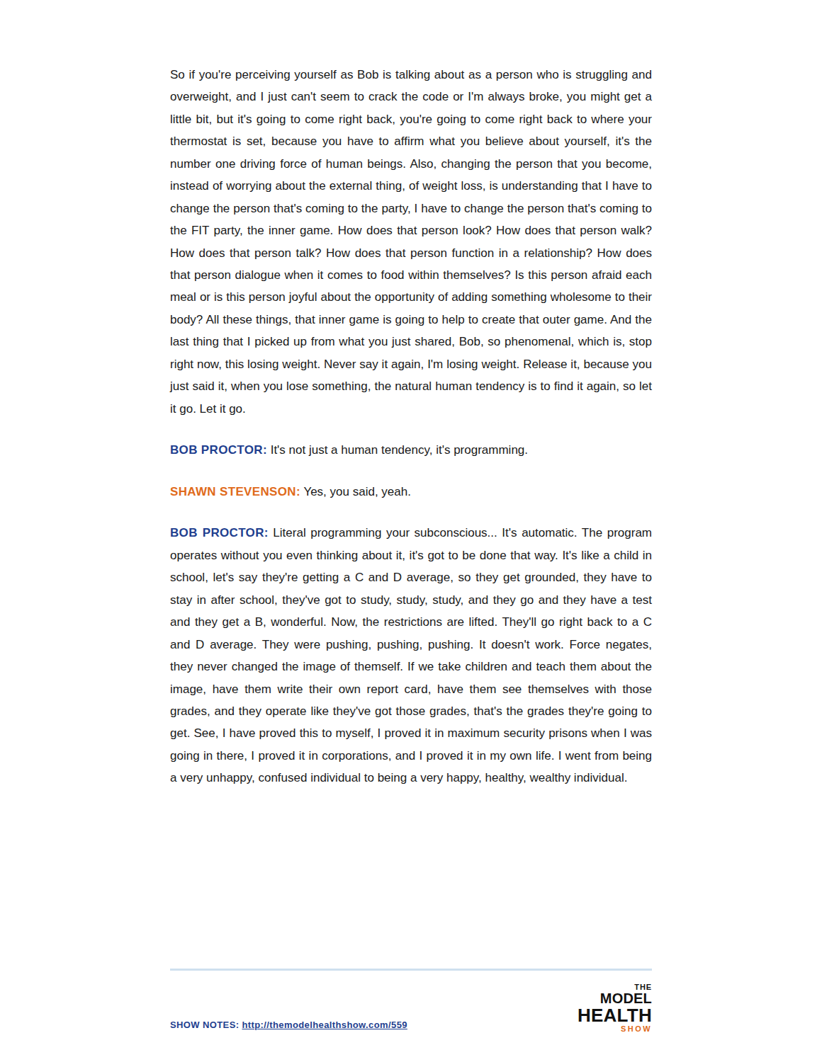So if you're perceiving yourself as Bob is talking about as a person who is struggling and overweight, and I just can't seem to crack the code or I'm always broke, you might get a little bit, but it's going to come right back, you're going to come right back to where your thermostat is set, because you have to affirm what you believe about yourself, it's the number one driving force of human beings. Also, changing the person that you become, instead of worrying about the external thing, of weight loss, is understanding that I have to change the person that's coming to the party, I have to change the person that's coming to the FIT party, the inner game. How does that person look? How does that person walk? How does that person talk? How does that person function in a relationship? How does that person dialogue when it comes to food within themselves? Is this person afraid each meal or is this person joyful about the opportunity of adding something wholesome to their body? All these things, that inner game is going to help to create that outer game. And the last thing that I picked up from what you just shared, Bob, so phenomenal, which is, stop right now, this losing weight. Never say it again, I'm losing weight. Release it, because you just said it, when you lose something, the natural human tendency is to find it again, so let it go. Let it go.
BOB PROCTOR: It's not just a human tendency, it's programming.
SHAWN STEVENSON: Yes, you said, yeah.
BOB PROCTOR: Literal programming your subconscious... It's automatic. The program operates without you even thinking about it, it's got to be done that way. It's like a child in school, let's say they're getting a C and D average, so they get grounded, they have to stay in after school, they've got to study, study, study, and they go and they have a test and they get a B, wonderful. Now, the restrictions are lifted. They'll go right back to a C and D average. They were pushing, pushing, pushing. It doesn't work. Force negates, they never changed the image of themself. If we take children and teach them about the image, have them write their own report card, have them see themselves with those grades, and they operate like they've got those grades, that's the grades they're going to get. See, I have proved this to myself, I proved it in maximum security prisons when I was going in there, I proved it in corporations, and I proved it in my own life. I went from being a very unhappy, confused individual to being a very happy, healthy, wealthy individual.
SHOW NOTES: http://themodelhealthshow.com/559
THE MODEL HEALTH SHOW